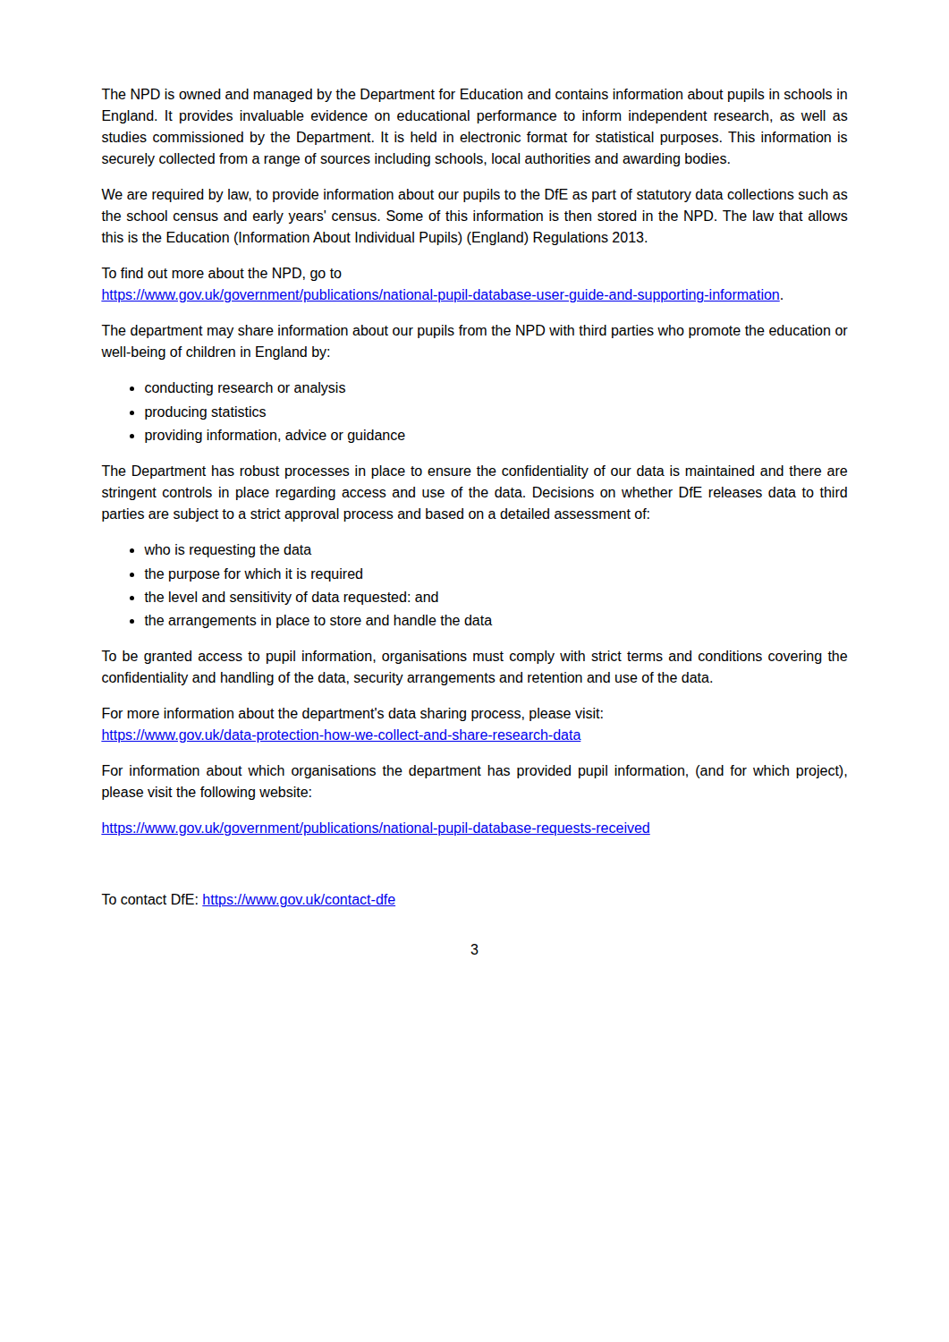The NPD is owned and managed by the Department for Education and contains information about pupils in schools in England. It provides invaluable evidence on educational performance to inform independent research, as well as studies commissioned by the Department. It is held in electronic format for statistical purposes. This information is securely collected from a range of sources including schools, local authorities and awarding bodies.
We are required by law, to provide information about our pupils to the DfE as part of statutory data collections such as the school census and early years' census. Some of this information is then stored in the NPD. The law that allows this is the Education (Information About Individual Pupils) (England) Regulations 2013.
To find out more about the NPD, go to
https://www.gov.uk/government/publications/national-pupil-database-user-guide-and-supporting-information.
The department may share information about our pupils from the NPD with third parties who promote the education or well-being of children in England by:
conducting research or analysis
producing statistics
providing information, advice or guidance
The Department has robust processes in place to ensure the confidentiality of our data is maintained and there are stringent controls in place regarding access and use of the data. Decisions on whether DfE releases data to third parties are subject to a strict approval process and based on a detailed assessment of:
who is requesting the data
the purpose for which it is required
the level and sensitivity of data requested: and
the arrangements in place to store and handle the data
To be granted access to pupil information, organisations must comply with strict terms and conditions covering the confidentiality and handling of the data, security arrangements and retention and use of the data.
For more information about the department's data sharing process, please visit:
https://www.gov.uk/data-protection-how-we-collect-and-share-research-data
For information about which organisations the department has provided pupil information, (and for which project), please visit the following website:
https://www.gov.uk/government/publications/national-pupil-database-requests-received
To contact DfE: https://www.gov.uk/contact-dfe
3